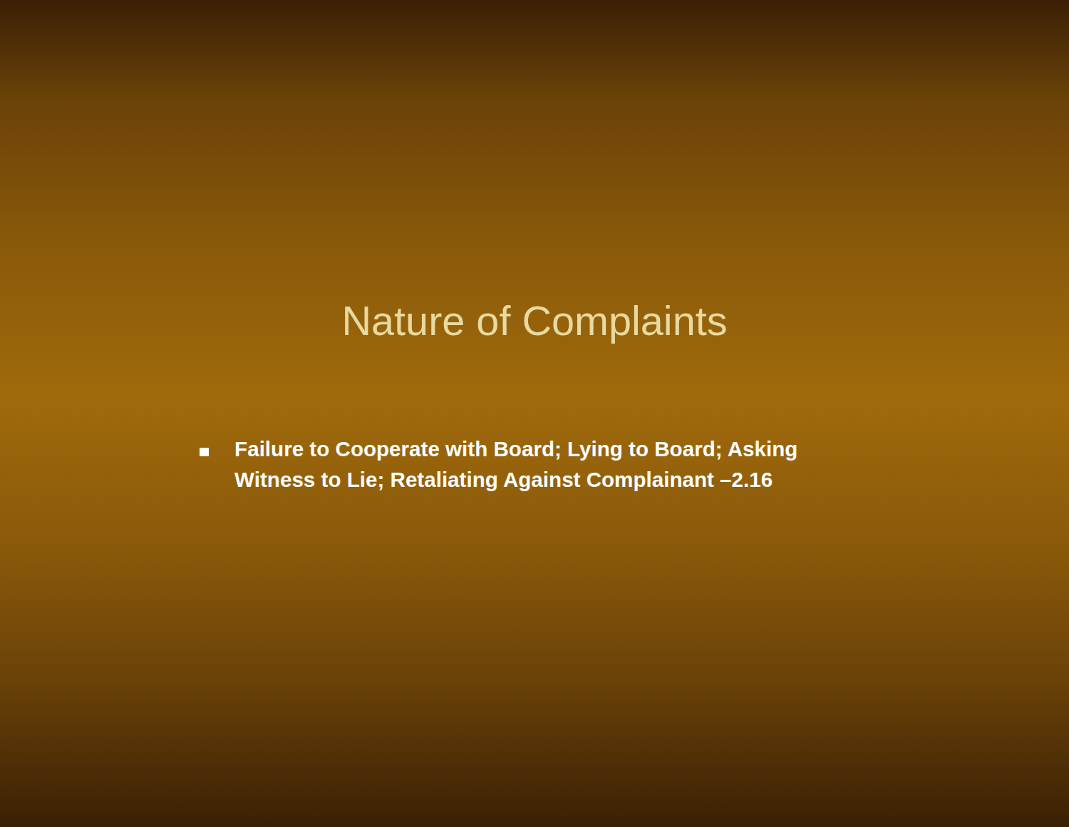Nature of Complaints
Failure to Cooperate with Board; Lying to Board; Asking Witness to Lie; Retaliating Against Complainant –2.16